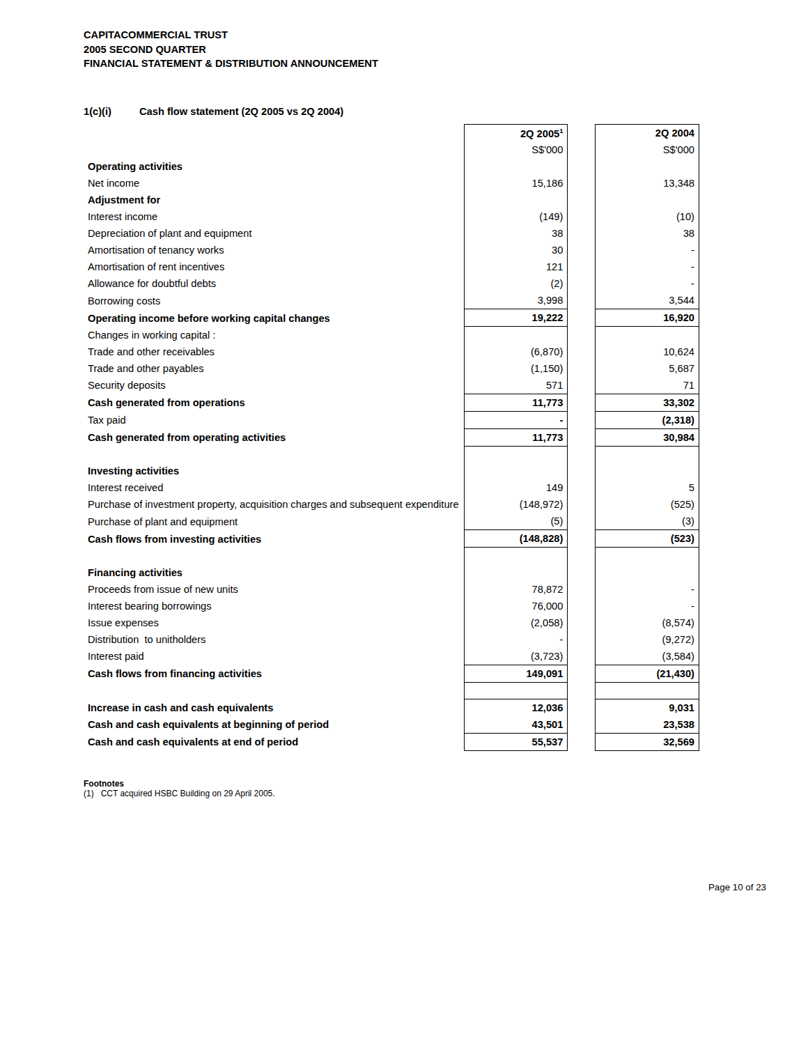CAPITACOMMERCIAL TRUST
2005 SECOND QUARTER
FINANCIAL STATEMENT & DISTRIBUTION ANNOUNCEMENT
1(c)(i) Cash flow statement (2Q 2005 vs 2Q 2004)
| | 2Q 2005 1 | | 2Q 2004 |
| | S$'000 | | S$'000 |
| Operating activities | | | |
| Net income | 15,186 | | 13,348 |
| Adjustment for | | | |
| Interest income | (149) | | (10) |
| Depreciation of plant and equipment | 38 | | 38 |
| Amortisation of tenancy works | 30 | | - |
| Amortisation of rent incentives | 121 | | - |
| Allowance for doubtful debts | (2) | | - |
| Borrowing costs | 3,998 | | 3,544 |
| Operating income before working capital changes | 19,222 | | 16,920 |
| Changes in working capital : | | | |
| Trade and other receivables | (6,870) | | 10,624 |
| Trade and other payables | (1,150) | | 5,687 |
| Security deposits | 571 | | 71 |
| Cash generated from operations | 11,773 | | 33,302 |
| Tax paid | - | | (2,318) |
| Cash generated from operating activities | 11,773 | | 30,984 |
| Investing activities | | | |
| Interest received | 149 | | 5 |
| Purchase of investment property, acquisition charges and subsequent expenditure | (148,972) | | (525) |
| Purchase of plant and equipment | (5) | | (3) |
| Cash flows from investing activities | (148,828) | | (523) |
| Financing activities | | | |
| Proceeds from issue of new units | 78,872 | | - |
| Interest bearing borrowings | 76,000 | | - |
| Issue expenses | (2,058) | | (8,574) |
| Distribution to unitholders | - | | (9,272) |
| Interest paid | (3,723) | | (3,584) |
| Cash flows from financing activities | 149,091 | | (21,430) |
| Increase in cash and cash equivalents | 12,036 | | 9,031 |
| Cash and cash equivalents at beginning of period | 43,501 | | 23,538 |
| Cash and cash equivalents at end of period | 55,537 | | 32,569 |
Footnotes
(1) CCT acquired HSBC Building on 29 April 2005.
Page 10 of 23